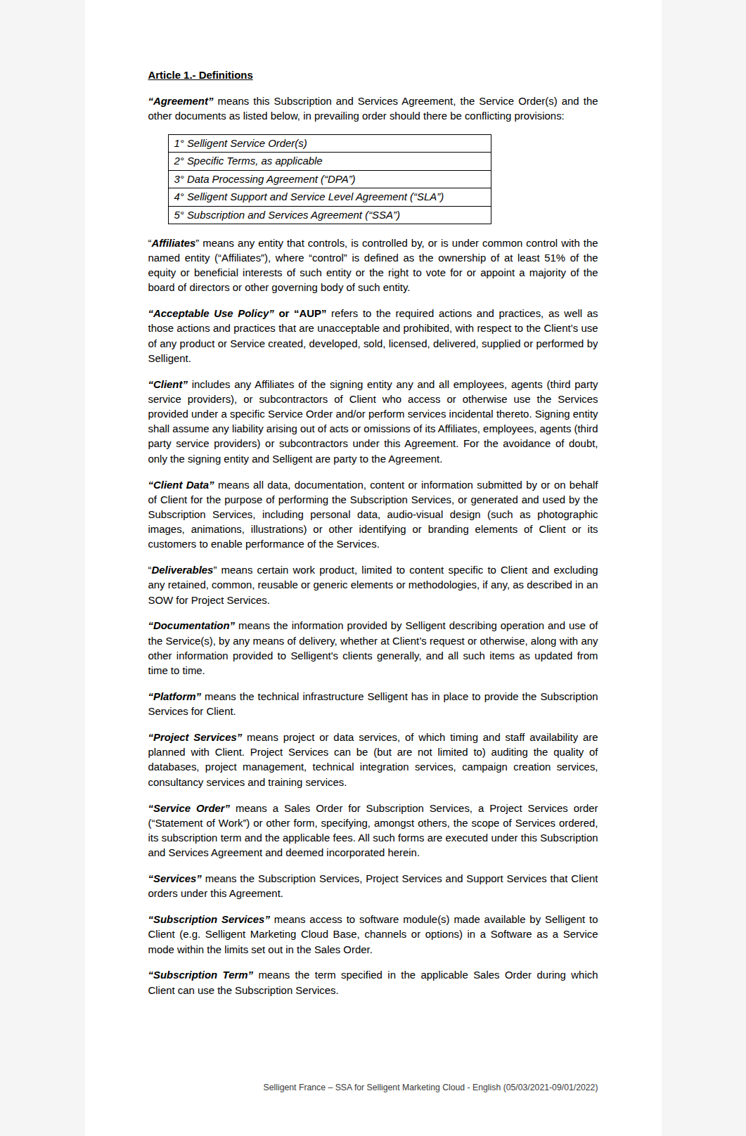Article 1.- Definitions
“Agreement” means this Subscription and Services Agreement, the Service Order(s) and the other documents as listed below, in prevailing order should there be conflicting provisions:
| 1° Selligent Service Order(s) |
| 2° Specific Terms, as applicable |
| 3° Data Processing Agreement (“DPA”) |
| 4° Selligent Support and Service Level Agreement (“SLA”) |
| 5° Subscription and Services Agreement (“SSA”) |
“Affiliates” means any entity that controls, is controlled by, or is under common control with the named entity (“Affiliates”), where “control” is defined as the ownership of at least 51% of the equity or beneficial interests of such entity or the right to vote for or appoint a majority of the board of directors or other governing body of such entity.
“Acceptable Use Policy” or “AUP” refers to the required actions and practices, as well as those actions and practices that are unacceptable and prohibited, with respect to the Client’s use of any product or Service created, developed, sold, licensed, delivered, supplied or performed by Selligent.
“Client” includes any Affiliates of the signing entity any and all employees, agents (third party service providers), or subcontractors of Client who access or otherwise use the Services provided under a specific Service Order and/or perform services incidental thereto. Signing entity shall assume any liability arising out of acts or omissions of its Affiliates, employees, agents (third party service providers) or subcontractors under this Agreement. For the avoidance of doubt, only the signing entity and Selligent are party to the Agreement.
“Client Data” means all data, documentation, content or information submitted by or on behalf of Client for the purpose of performing the Subscription Services, or generated and used by the Subscription Services, including personal data, audio-visual design (such as photographic images, animations, illustrations) or other identifying or branding elements of Client or its customers to enable performance of the Services.
“Deliverables” means certain work product, limited to content specific to Client and excluding any retained, common, reusable or generic elements or methodologies, if any, as described in an SOW for Project Services.
“Documentation” means the information provided by Selligent describing operation and use of the Service(s), by any means of delivery, whether at Client’s request or otherwise, along with any other information provided to Selligent's clients generally, and all such items as updated from time to time.
“Platform” means the technical infrastructure Selligent has in place to provide the Subscription Services for Client.
“Project Services” means project or data services, of which timing and staff availability are planned with Client. Project Services can be (but are not limited to) auditing the quality of databases, project management, technical integration services, campaign creation services, consultancy services and training services.
“Service Order” means a Sales Order for Subscription Services, a Project Services order (“Statement of Work”) or other form, specifying, amongst others, the scope of Services ordered, its subscription term and the applicable fees. All such forms are executed under this Subscription and Services Agreement and deemed incorporated herein.
“Services” means the Subscription Services, Project Services and Support Services that Client orders under this Agreement.
“Subscription Services” means access to software module(s) made available by Selligent to Client (e.g. Selligent Marketing Cloud Base, channels or options) in a Software as a Service mode within the limits set out in the Sales Order.
“Subscription Term” means the term specified in the applicable Sales Order during which Client can use the Subscription Services.
Selligent France – SSA for Selligent Marketing Cloud - English (05/03/2021-09/01/2022)